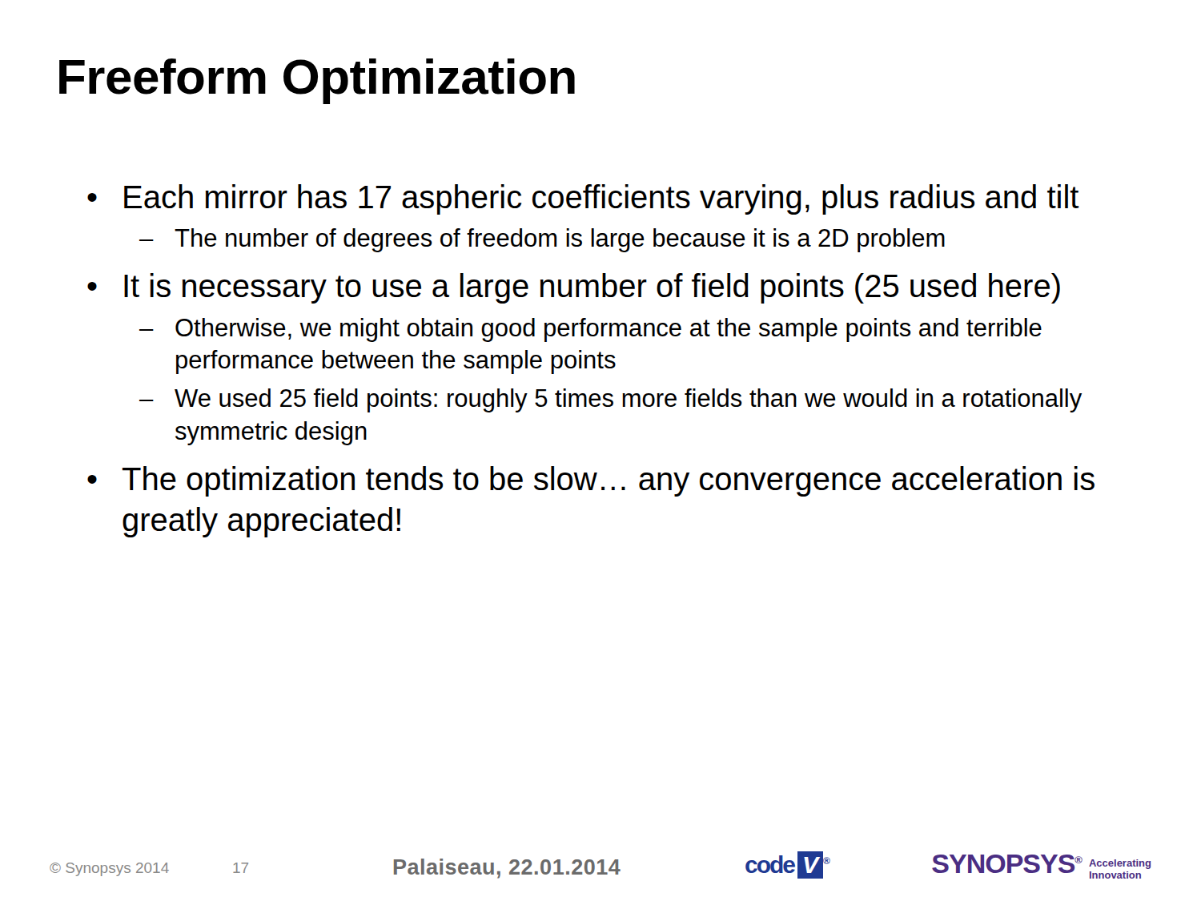Freeform Optimization
Each mirror has 17 aspheric coefficients varying, plus radius and tilt
The number of degrees of freedom is large because it is a 2D problem
It is necessary to use a large number of field points (25 used here)
Otherwise, we might obtain good performance at the sample points and terrible performance between the sample points
We used 25 field points: roughly 5 times more fields than we would in a rotationally symmetric design
The optimization tends to be slow… any convergence acceleration is greatly appreciated!
© Synopsys 2014
17
Palaiseau, 22.01.2014
codeV®
SYNOPSYS®Accelerating
Innovation